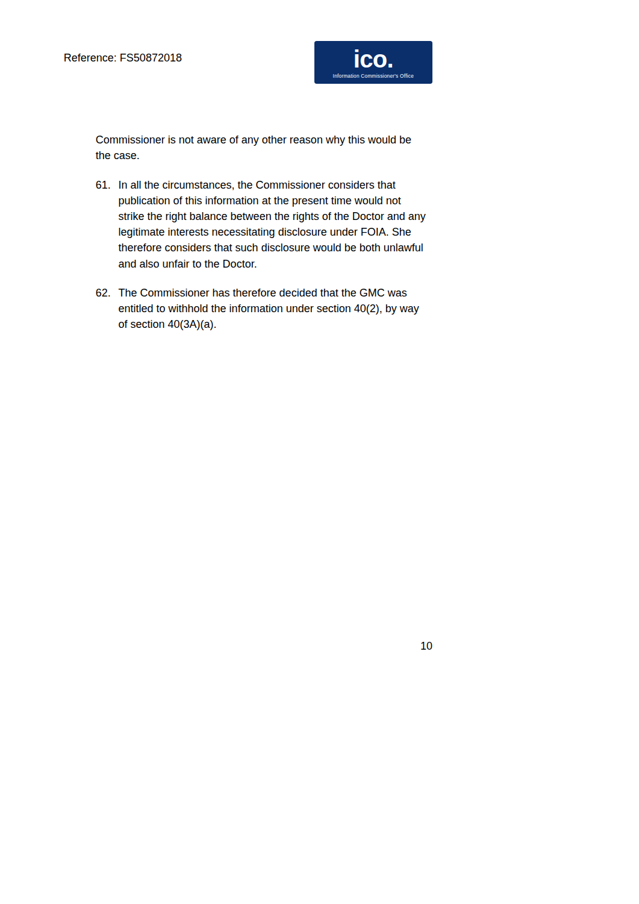Reference: FS50872018
ico.
Information Commissioner's Office
Commissioner is not aware of any other reason why this would be the case.
61. In all the circumstances, the Commissioner considers that publication of this information at the present time would not strike the right balance between the rights of the Doctor and any legitimate interests necessitating disclosure under FOIA. She therefore considers that such disclosure would be both unlawful and also unfair to the Doctor.
62. The Commissioner has therefore decided that the GMC was entitled to withhold the information under section 40(2), by way of section 40(3A)(a).
10